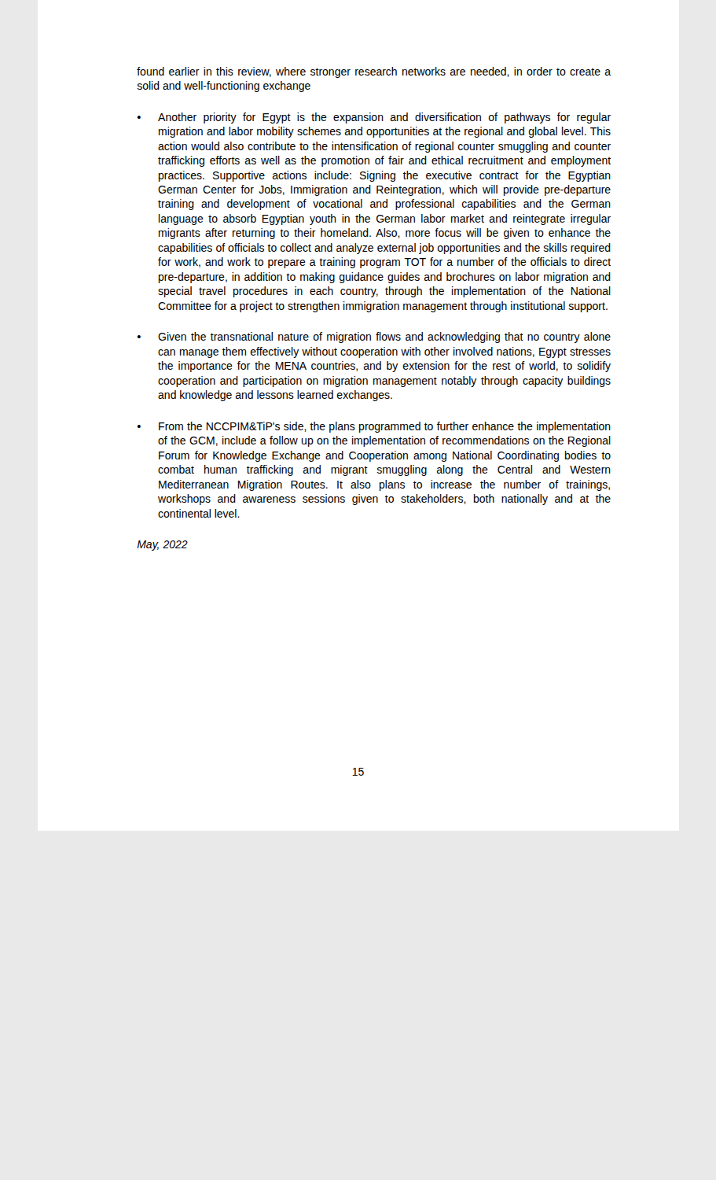found earlier in this review, where stronger research networks are needed, in order to create a solid and well-functioning exchange
Another priority for Egypt is the expansion and diversification of pathways for regular migration and labor mobility schemes and opportunities at the regional and global level. This action would also contribute to the intensification of regional counter smuggling and counter trafficking efforts as well as the promotion of fair and ethical recruitment and employment practices. Supportive actions include: Signing the executive contract for the Egyptian German Center for Jobs, Immigration and Reintegration, which will provide pre-departure training and development of vocational and professional capabilities and the German language to absorb Egyptian youth in the German labor market and reintegrate irregular migrants after returning to their homeland. Also, more focus will be given to enhance the capabilities of officials to collect and analyze external job opportunities and the skills required for work, and work to prepare a training program TOT for a number of the officials to direct pre-departure, in addition to making guidance guides and brochures on labor migration and special travel procedures in each country, through the implementation of the National Committee for a project to strengthen immigration management through institutional support.
Given the transnational nature of migration flows and acknowledging that no country alone can manage them effectively without cooperation with other involved nations, Egypt stresses the importance for the MENA countries, and by extension for the rest of world, to solidify cooperation and participation on migration management notably through capacity buildings and knowledge and lessons learned exchanges.
From the NCCPIM&TiP's side, the plans programmed to further enhance the implementation of the GCM, include a follow up on the implementation of recommendations on the Regional Forum for Knowledge Exchange and Cooperation among National Coordinating bodies to combat human trafficking and migrant smuggling along the Central and Western Mediterranean Migration Routes. It also plans to increase the number of trainings, workshops and awareness sessions given to stakeholders, both nationally and at the continental level.
May, 2022
15